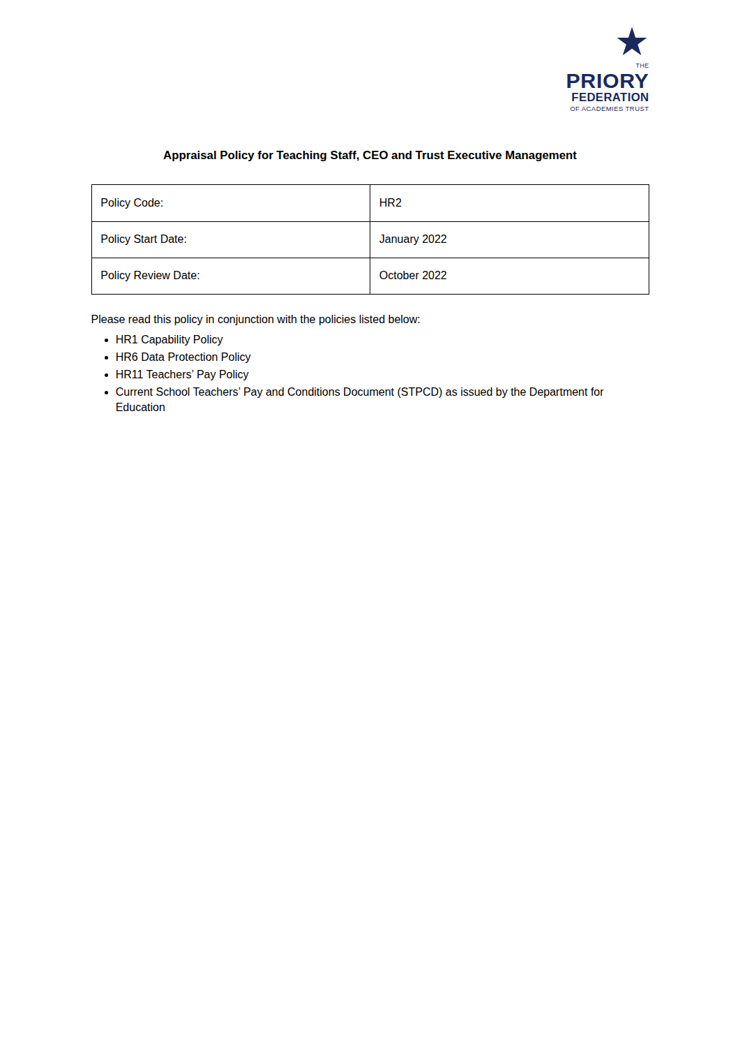★ THE PRIORY FEDERATION OF ACADEMIES TRUST
Appraisal Policy for Teaching Staff, CEO and Trust Executive Management
| Policy Code: | HR2 |
| Policy Start Date: | January 2022 |
| Policy Review Date: | October 2022 |
Please read this policy in conjunction with the policies listed below:
HR1 Capability Policy
HR6 Data Protection Policy
HR11 Teachers’ Pay Policy
Current School Teachers’ Pay and Conditions Document (STPCD) as issued by the Department for Education